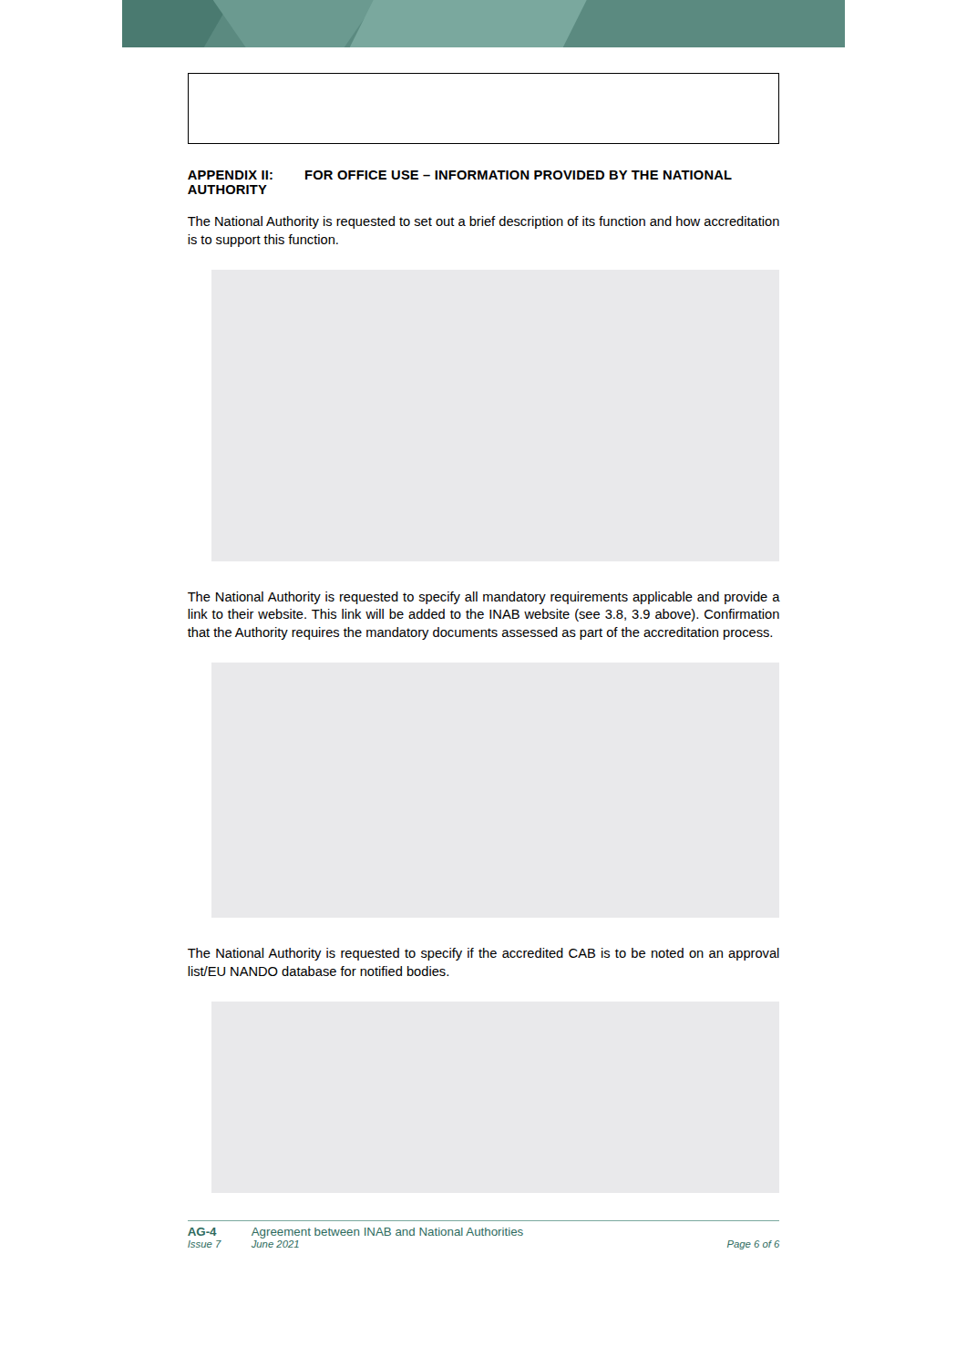APPENDIX II: FOR OFFICE USE – INFORMATION PROVIDED BY THE NATIONAL AUTHORITY
The National Authority is requested to set out a brief description of its function and how accreditation is to support this function.
The National Authority is requested to specify all mandatory requirements applicable and provide a link to their website. This link will be added to the INAB website (see 3.8, 3.9 above). Confirmation that the Authority requires the mandatory documents assessed as part of the accreditation process.
The National Authority is requested to specify if the accredited CAB is to be noted on an approval list/EU NANDO database for notified bodies.
| AG-4 | Agreement between INAB and National Authorities | |
| Issue 7 | June 2021 | Page 6 of 6 |